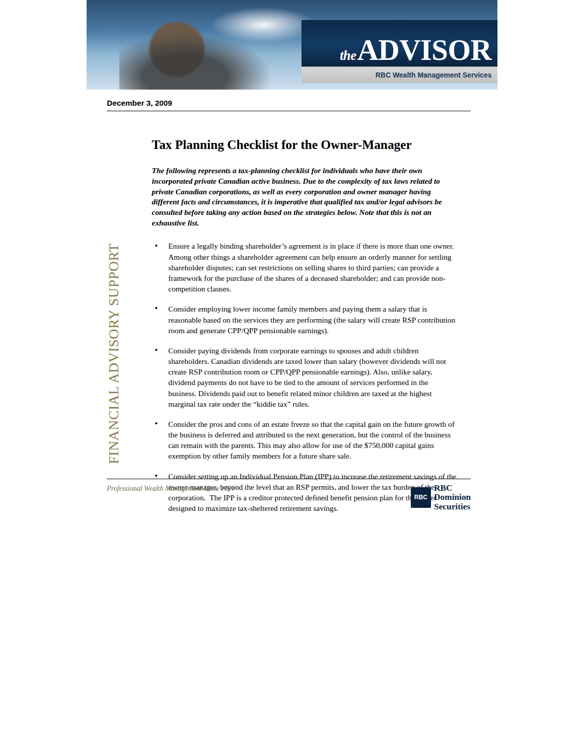the ADVISOR
RBC Wealth Management Services
December 3, 2009
FINANCIAL ADVISORY SUPPORT
Tax Planning Checklist for the Owner-Manager
The following represents a tax-planning checklist for individuals who have their own incorporated private Canadian active business. Due to the complexity of tax laws related to private Canadian corporations, as well as every corporation and owner manager having different facts and circumstances, it is imperative that qualified tax and/or legal advisors be consulted before taking any action based on the strategies below. Note that this is not an exhaustive list.
Ensure a legally binding shareholder’s agreement is in place if there is more than one owner. Among other things a shareholder agreement can help ensure an orderly manner for settling shareholder disputes; can set restrictions on selling shares to third parties; can provide a framework for the purchase of the shares of a deceased shareholder; and can provide non-competition clauses.
Consider employing lower income family members and paying them a salary that is reasonable based on the services they are performing (the salary will create RSP contribution room and generate CPP/QPP pensionable earnings).
Consider paying dividends from corporate earnings to spouses and adult children shareholders. Canadian dividends are taxed lower than salary (however dividends will not create RSP contribution room or CPP/QPP pensionable earnings). Also, unlike salary, dividend payments do not have to be tied to the amount of services performed in the business. Dividends paid out to benefit related minor children are taxed at the highest marginal tax rate under the “kiddie tax” rules.
Consider the pros and cons of an estate freeze so that the capital gain on the future growth of the business is deferred and attributed to the next generation, but the control of the business can remain with the parents. This may also allow for use of the $750,000 capital gains exemption by other family members for a future share sale.
Consider setting up an Individual Pension Plan (IPP) to increase the retirement savings of the owner-manager, beyond the level that an RSP permits, and lower the tax burden of the corporation. The IPP is a creditor protected defined benefit pension plan for the owner designed to maximize tax-sheltered retirement savings.
RBC RBCDominion Securities
Professional Wealth Management Since 1901